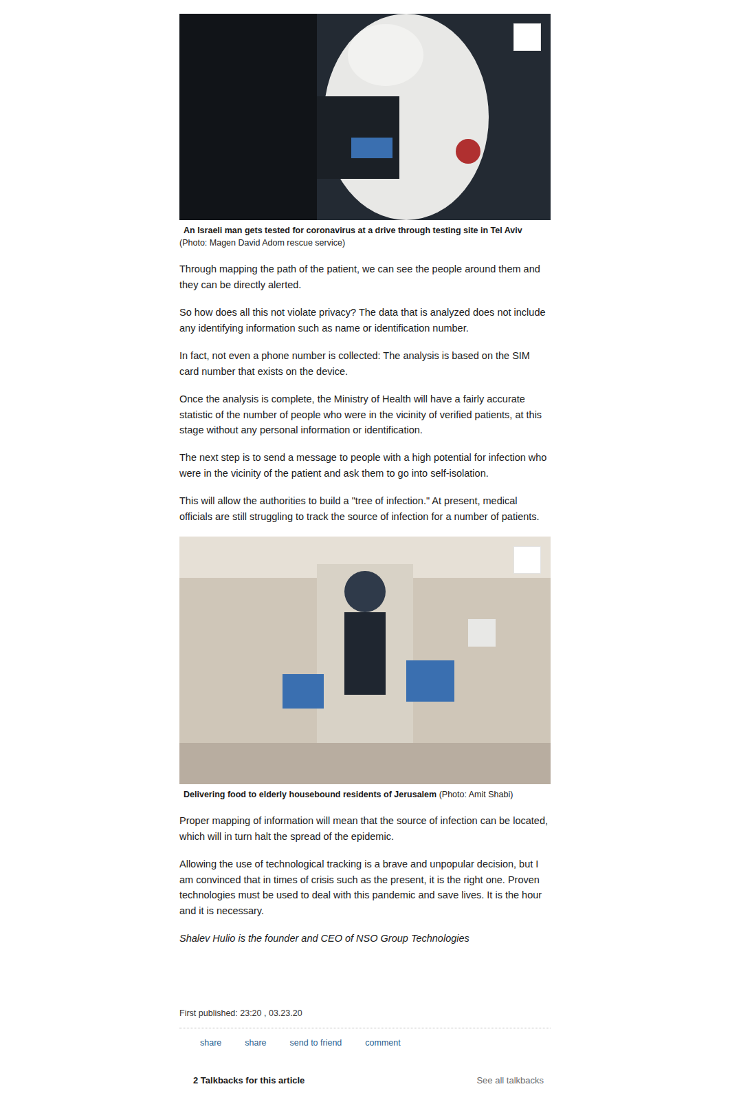An Israeli man gets tested for coronavirus at a drive through testing site in Tel Aviv
(Photo: Magen David Adom rescue service)
Through mapping the path of the patient, we can see the people around them and they can be directly alerted.
So how does all this not violate privacy? The data that is analyzed does not include any identifying information such as name or identification number.
In fact, not even a phone number is collected: The analysis is based on the SIM card number that exists on the device.
Once the analysis is complete, the Ministry of Health will have a fairly accurate statistic of the number of people who were in the vicinity of verified patients, at this stage without any personal information or identification.
The next step is to send a message to people with a high potential for infection who were in the vicinity of the patient and ask them to go into self-isolation.
This will allow the authorities to build a "tree of infection." At present, medical officials are still struggling to track the source of infection for a number of patients.
Delivering food to elderly housebound residents of Jerusalem (Photo: Amit Shabi)
Proper mapping of information will mean that the source of infection can be located, which will in turn halt the spread of the epidemic.
Allowing the use of technological tracking is a brave and unpopular decision, but I am convinced that in times of crisis such as the present, it is the right one. Proven technologies must be used to deal with this pandemic and save lives. It is the hour and it is necessary.
Shalev Hulio is the founder and CEO of NSO Group Technologies
First published: 23:20 , 03.23.20
share share send to friend comment
2 Talkbacks for this article
See all talkbacks